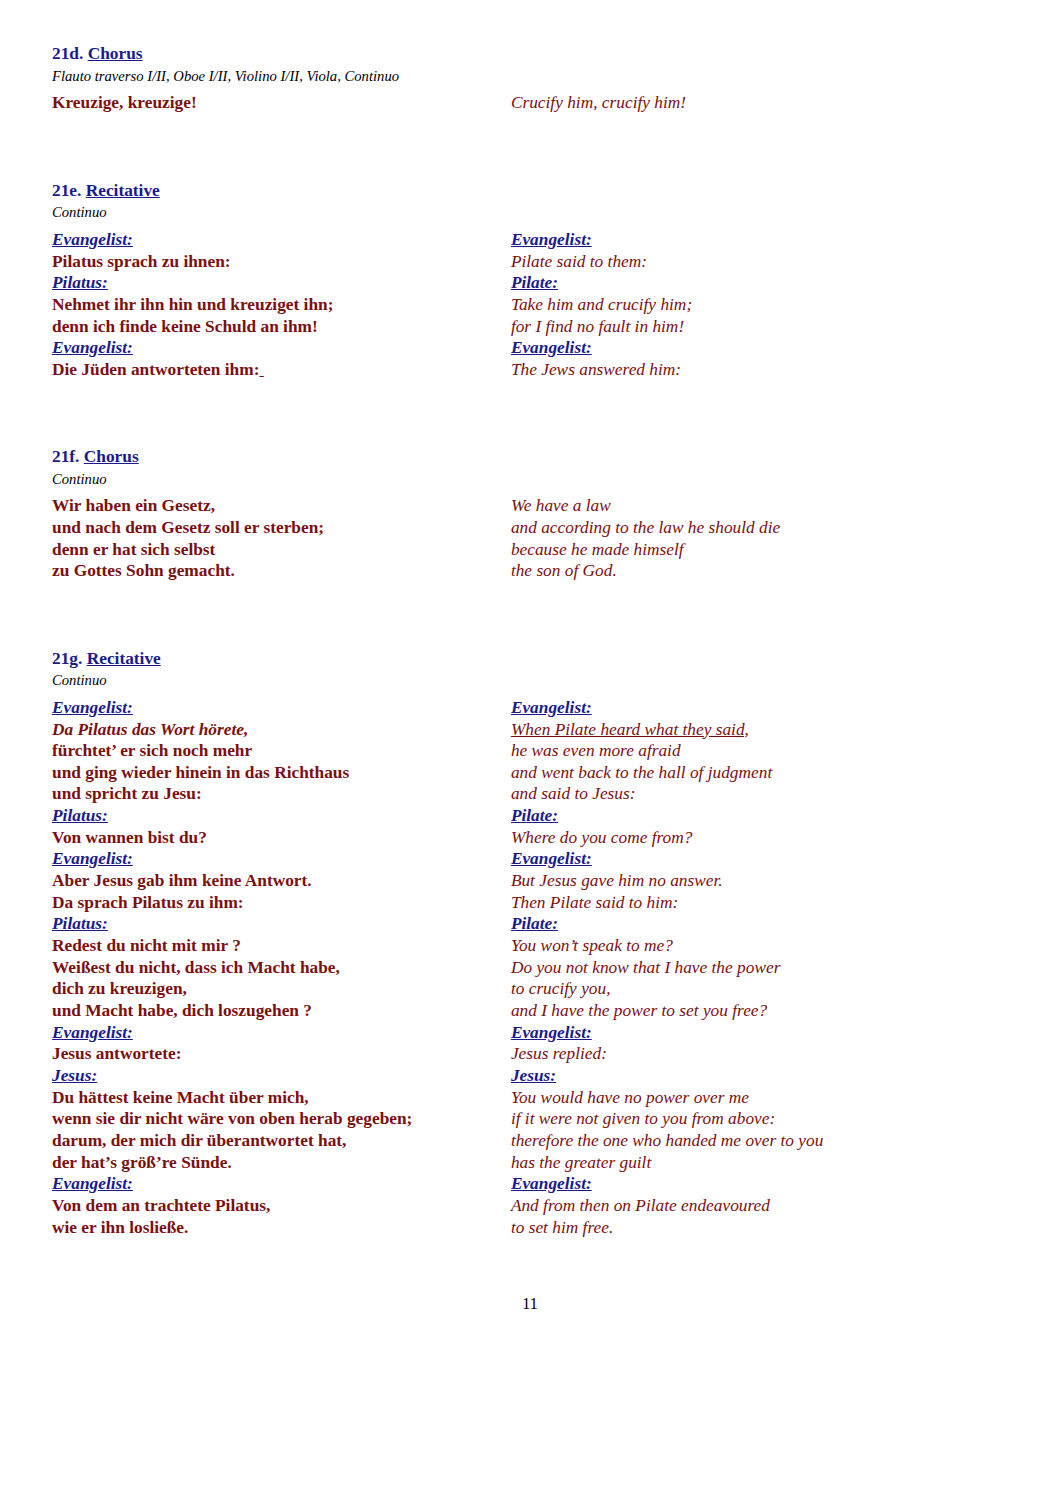21d. Chorus
Flauto traverso I/II, Oboe I/II, Violino I/II, Viola, Continuo
| Kreuzige, kreuzige! | Crucify him, crucify him! |
21e. Recitative
Continuo
| Evangelist: Pilatus sprach zu ihnen: Pilatus: Nehmet ihr ihn hin und kreuziget ihn; denn ich finde keine Schuld an ihm! Evangelist: Die Jüden antworteten ihm: | Evangelist: Pilate said to them: Pilate: Take him and crucify him; for I find no fault in him! Evangelist: The Jews answered him: |
21f. Chorus
Continuo
| Wir haben ein Gesetz, und nach dem Gesetz soll er sterben; denn er hat sich selbst zu Gottes Sohn gemacht. | We have a law and according to the law he should die because he made himself the son of God. |
21g. Recitative
Continuo
| Evangelist : Da Pilatus das Wort hörete, fürchtet’ er sich noch mehr und ging wieder hinein in das Richthaus und spricht zu Jesu: Pilatus: Von wannen bist du? Evangelist: Aber Jesus gab ihm keine Antwort. Da sprach Pilatus zu ihm: Pilatus: Redest du nicht mit mir ? Weißest du nicht, dass ich Macht habe, dich zu kreuzigen, und Macht habe, dich loszugehen ? Evangelist: Jesus antwortete: Jesus: Du hättest keine Macht über mich, wenn sie dir nicht wäre von oben herab gegeben; darum, der mich dir überantwortet hat, der hat’s größ’re Sünde. Evangelist: Von dem an trachtete Pilatus, wie er ihn losließe. | Evangelist: When Pilate heard what they said, he was even more afraid and went back to the hall of judgment and said to Jesus: Pilate: Where do you come from? Evangelist: But Jesus gave him no answer. Then Pilate said to him: Pilate: You won’t speak to me? Do you not know that I have the power to crucify you, and I have the power to set you free? Evangelist: Jesus replied: Jesus: You would have no power over me if it were not given to you from above: therefore the one who handed me over to you has the greater guilt Evangelist: And from then on Pilate endeavoured to set him free. |
11